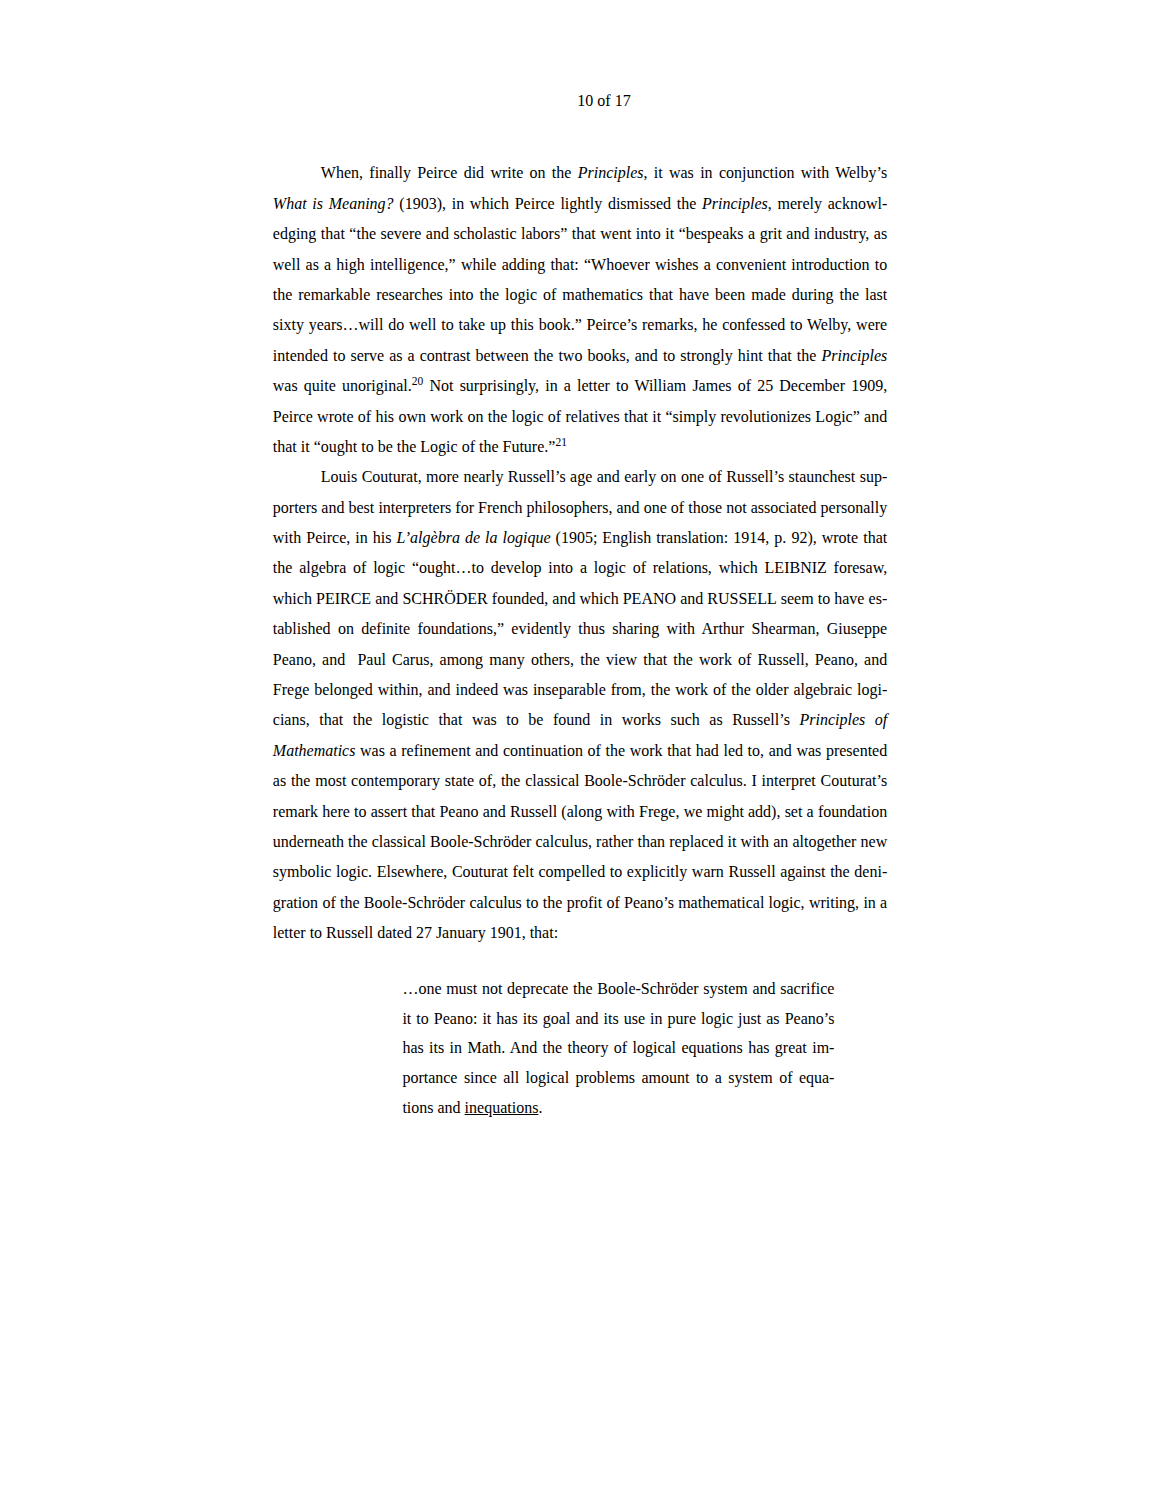10 of 17
When, finally Peirce did write on the Principles, it was in conjunction with Welby’s What is Meaning? (1903), in which Peirce lightly dismissed the Principles, merely acknowledging that “the severe and scholastic labors” that went into it “bespeaks a grit and industry, as well as a high intelligence,” while adding that: “Whoever wishes a convenient introduction to the remarkable researches into the logic of mathematics that have been made during the last sixty years…will do well to take up this book.” Peirce’s remarks, he confessed to Welby, were intended to serve as a contrast between the two books, and to strongly hint that the Principles was quite unoriginal.20 Not surprisingly, in a letter to William James of 25 December 1909, Peirce wrote of his own work on the logic of relatives that it “simply revolutionizes Logic” and that it “ought to be the Logic of the Future.”21
Louis Couturat, more nearly Russell’s age and early on one of Russell’s staunchest supporters and best interpreters for French philosophers, and one of those not associated personally with Peirce, in his L’algèbra de la logique (1905; English translation: 1914, p. 92), wrote that the algebra of logic “ought…to develop into a logic of relations, which LEIBNIZ foresaw, which PEIRCE and SCHRÖDER founded, and which PEANO and RUSSELL seem to have established on definite foundations,” evidently thus sharing with Arthur Shearman, Giuseppe Peano, and Paul Carus, among many others, the view that the work of Russell, Peano, and Frege belonged within, and indeed was inseparable from, the work of the older algebraic logicians, that the logistic that was to be found in works such as Russell’s Principles of Mathematics was a refinement and continuation of the work that had led to, and was presented as the most contemporary state of, the classical Boole-Schröder calculus. I interpret Couturat’s remark here to assert that Peano and Russell (along with Frege, we might add), set a foundation underneath the classical Boole-Schröder calculus, rather than replaced it with an altogether new symbolic logic. Elsewhere, Couturat felt compelled to explicitly warn Russell against the denigration of the Boole-Schröder calculus to the profit of Peano’s mathematical logic, writing, in a letter to Russell dated 27 January 1901, that:
…one must not deprecate the Boole-Schröder system and sacrifice it to Peano: it has its goal and its use in pure logic just as Peano’s has its in Math. And the theory of logical equations has great importance since all logical problems amount to a system of equations and inequations.